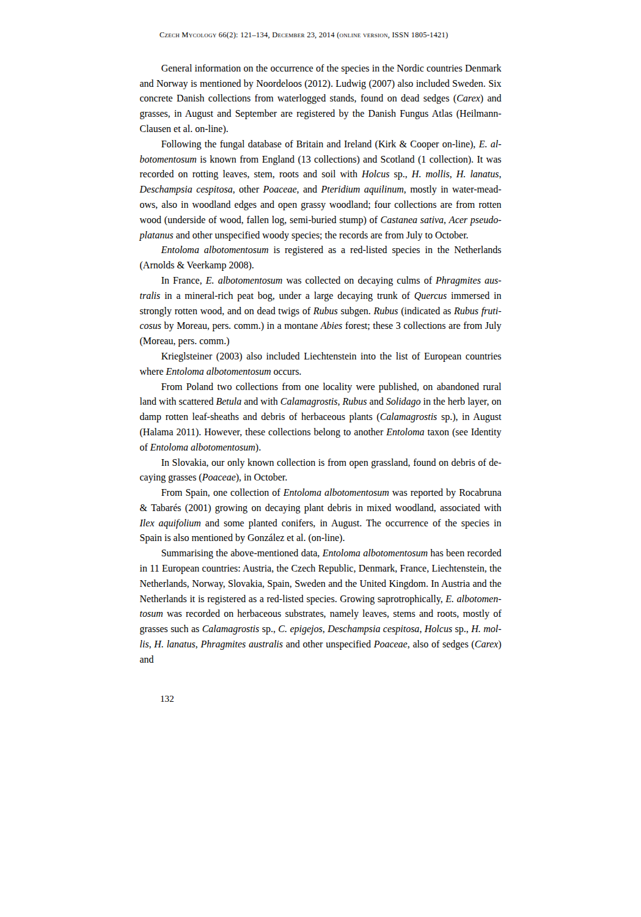Czech Mycology 66(2): 121–134, December 23, 2014 (online version, ISSN 1805-1421)
General information on the occurrence of the species in the Nordic countries Denmark and Norway is mentioned by Noordeloos (2012). Ludwig (2007) also included Sweden. Six concrete Danish collections from waterlogged stands, found on dead sedges (Carex) and grasses, in August and September are registered by the Danish Fungus Atlas (Heilmann-Clausen et al. on-line).
Following the fungal database of Britain and Ireland (Kirk & Cooper on-line), E. albotomentosum is known from England (13 collections) and Scotland (1 collection). It was recorded on rotting leaves, stem, roots and soil with Holcus sp., H. mollis, H. lanatus, Deschampsia cespitosa, other Poaceae, and Pteridium aquilinum, mostly in water-meadows, also in woodland edges and open grassy woodland; four collections are from rotten wood (underside of wood, fallen log, semi-buried stump) of Castanea sativa, Acer pseudoplatanus and other unspecified woody species; the records are from July to October.
Entoloma albotomentosum is registered as a red-listed species in the Netherlands (Arnolds & Veerkamp 2008).
In France, E. albotomentosum was collected on decaying culms of Phragmites australis in a mineral-rich peat bog, under a large decaying trunk of Quercus immersed in strongly rotten wood, and on dead twigs of Rubus subgen. Rubus (indicated as Rubus fruticosus by Moreau, pers. comm.) in a montane Abies forest; these 3 collections are from July (Moreau, pers. comm.)
Krieglsteiner (2003) also included Liechtenstein into the list of European countries where Entoloma albotomentosum occurs.
From Poland two collections from one locality were published, on abandoned rural land with scattered Betula and with Calamagrostis, Rubus and Solidago in the herb layer, on damp rotten leaf-sheaths and debris of herbaceous plants (Calamagrostis sp.), in August (Halama 2011). However, these collections belong to another Entoloma taxon (see Identity of Entoloma albotomentosum).
In Slovakia, our only known collection is from open grassland, found on debris of decaying grasses (Poaceae), in October.
From Spain, one collection of Entoloma albotomentosum was reported by Rocabruna & Tabarés (2001) growing on decaying plant debris in mixed woodland, associated with Ilex aquifolium and some planted conifers, in August. The occurrence of the species in Spain is also mentioned by González et al. (on-line).
Summarising the above-mentioned data, Entoloma albotomentosum has been recorded in 11 European countries: Austria, the Czech Republic, Denmark, France, Liechtenstein, the Netherlands, Norway, Slovakia, Spain, Sweden and the United Kingdom. In Austria and the Netherlands it is registered as a red-listed species. Growing saprotrophically, E. albotomentosum was recorded on herbaceous substrates, namely leaves, stems and roots, mostly of grasses such as Calamagrostis sp., C. epigejos, Deschampsia cespitosa, Holcus sp., H. mollis, H. lanatus, Phragmites australis and other unspecified Poaceae, also of sedges (Carex) and
132